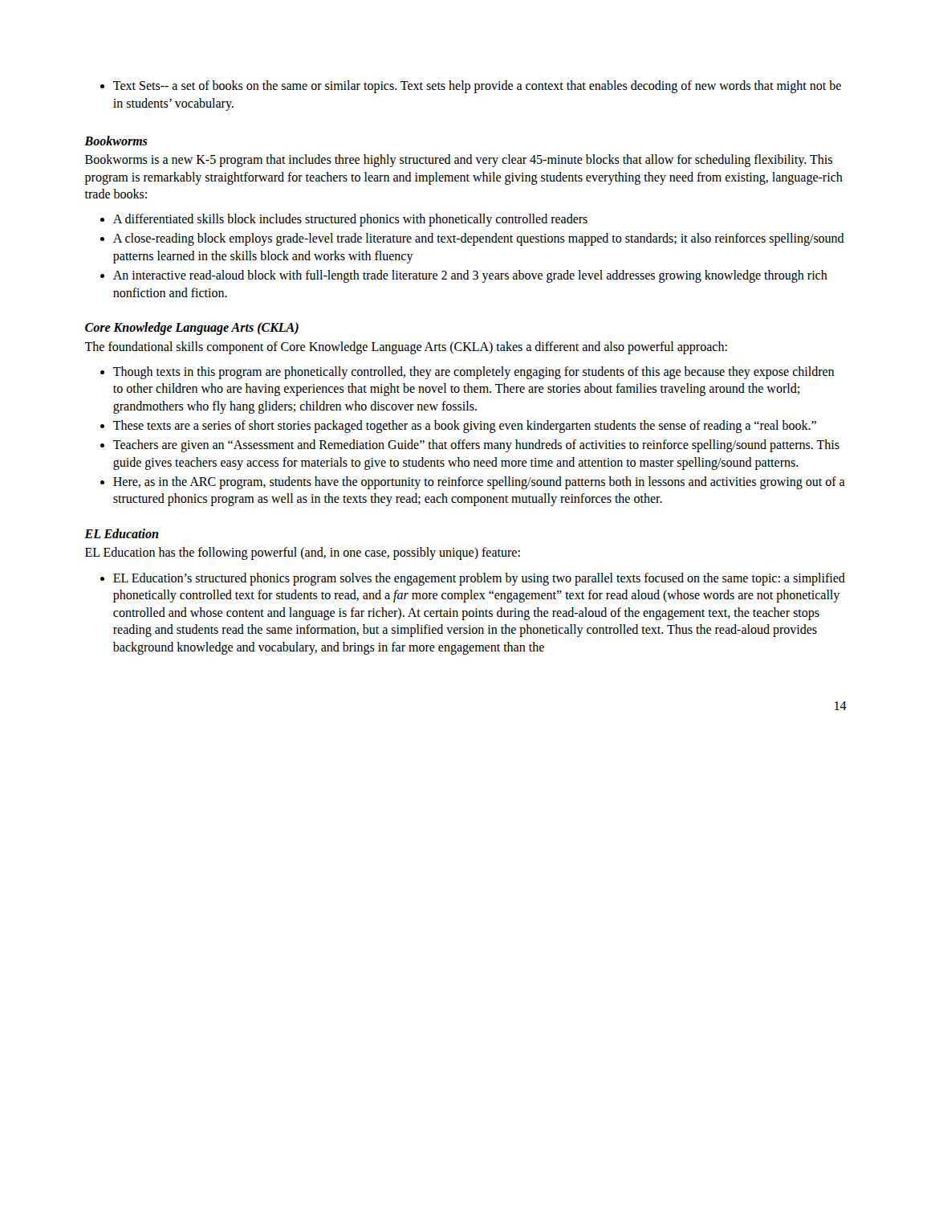Text Sets-- a set of books on the same or similar topics. Text sets help provide a context that enables decoding of new words that might not be in students’ vocabulary.
Bookworms
Bookworms is a new K-5 program that includes three highly structured and very clear 45-minute blocks that allow for scheduling flexibility. This program is remarkably straightforward for teachers to learn and implement while giving students everything they need from existing, language-rich trade books:
A differentiated skills block includes structured phonics with phonetically controlled readers
A close-reading block employs grade-level trade literature and text-dependent questions mapped to standards; it also reinforces spelling/sound patterns learned in the skills block and works with fluency
An interactive read-aloud block with full-length trade literature 2 and 3 years above grade level addresses growing knowledge through rich nonfiction and fiction.
Core Knowledge Language Arts (CKLA)
The foundational skills component of Core Knowledge Language Arts (CKLA) takes a different and also powerful approach:
Though texts in this program are phonetically controlled, they are completely engaging for students of this age because they expose children to other children who are having experiences that might be novel to them. There are stories about families traveling around the world; grandmothers who fly hang gliders; children who discover new fossils.
These texts are a series of short stories packaged together as a book giving even kindergarten students the sense of reading a “real book.”
Teachers are given an “Assessment and Remediation Guide” that offers many hundreds of activities to reinforce spelling/sound patterns. This guide gives teachers easy access for materials to give to students who need more time and attention to master spelling/sound patterns.
Here, as in the ARC program, students have the opportunity to reinforce spelling/sound patterns both in lessons and activities growing out of a structured phonics program as well as in the texts they read; each component mutually reinforces the other.
EL Education
EL Education has the following powerful (and, in one case, possibly unique) feature:
EL Education’s structured phonics program solves the engagement problem by using two parallel texts focused on the same topic: a simplified phonetically controlled text for students to read, and a far more complex “engagement” text for read aloud (whose words are not phonetically controlled and whose content and language is far richer). At certain points during the read-aloud of the engagement text, the teacher stops reading and students read the same information, but a simplified version in the phonetically controlled text. Thus the read-aloud provides background knowledge and vocabulary, and brings in far more engagement than the
14